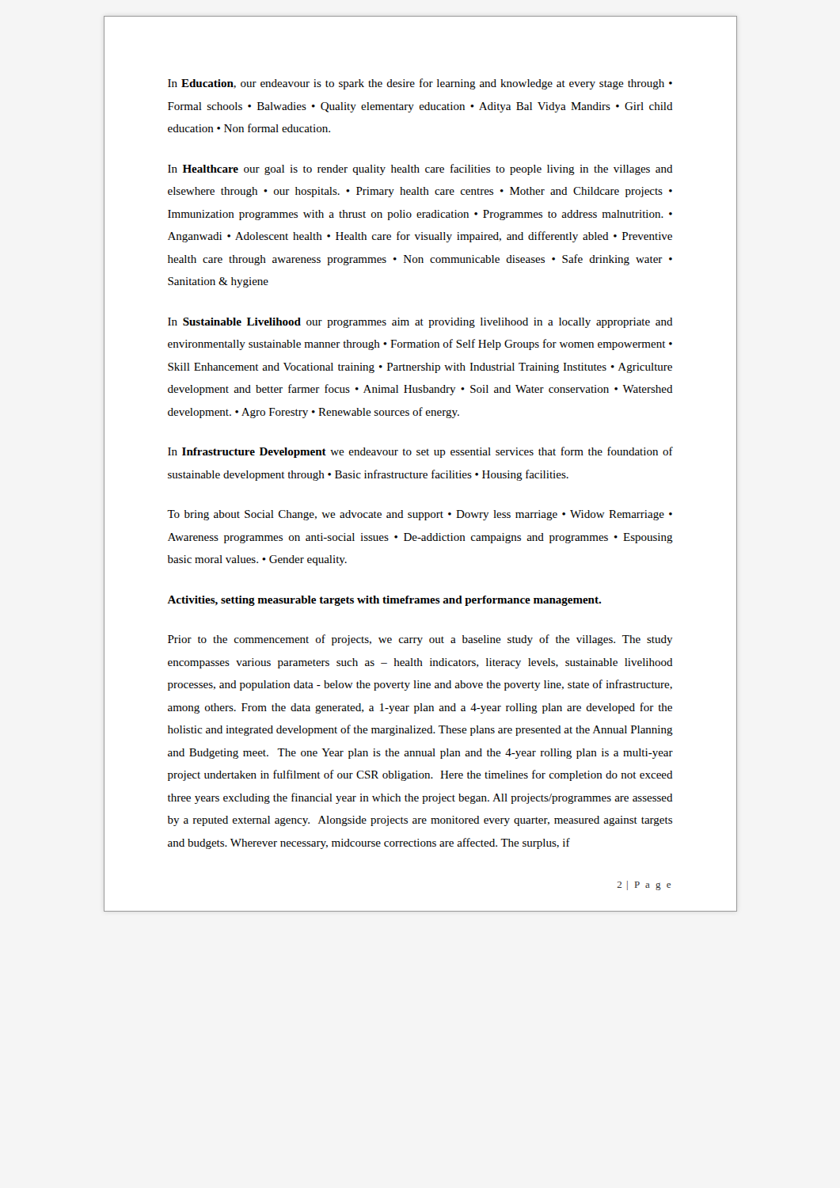In Education, our endeavour is to spark the desire for learning and knowledge at every stage through • Formal schools • Balwadies • Quality elementary education • Aditya Bal Vidya Mandirs • Girl child education • Non formal education.
In Healthcare our goal is to render quality health care facilities to people living in the villages and elsewhere through • our hospitals. • Primary health care centres • Mother and Childcare projects • Immunization programmes with a thrust on polio eradication • Programmes to address malnutrition. • Anganwadi • Adolescent health • Health care for visually impaired, and differently abled • Preventive health care through awareness programmes • Non communicable diseases • Safe drinking water • Sanitation & hygiene
In Sustainable Livelihood our programmes aim at providing livelihood in a locally appropriate and environmentally sustainable manner through • Formation of Self Help Groups for women empowerment • Skill Enhancement and Vocational training • Partnership with Industrial Training Institutes • Agriculture development and better farmer focus • Animal Husbandry • Soil and Water conservation • Watershed development. • Agro Forestry • Renewable sources of energy.
In Infrastructure Development we endeavour to set up essential services that form the foundation of sustainable development through • Basic infrastructure facilities • Housing facilities.
To bring about Social Change, we advocate and support • Dowry less marriage • Widow Remarriage • Awareness programmes on anti-social issues • De-addiction campaigns and programmes • Espousing basic moral values. • Gender equality.
Activities, setting measurable targets with timeframes and performance management.
Prior to the commencement of projects, we carry out a baseline study of the villages. The study encompasses various parameters such as – health indicators, literacy levels, sustainable livelihood processes, and population data - below the poverty line and above the poverty line, state of infrastructure, among others. From the data generated, a 1-year plan and a 4-year rolling plan are developed for the holistic and integrated development of the marginalized. These plans are presented at the Annual Planning and Budgeting meet. The one Year plan is the annual plan and the 4-year rolling plan is a multi-year project undertaken in fulfilment of our CSR obligation. Here the timelines for completion do not exceed three years excluding the financial year in which the project began. All projects/programmes are assessed by a reputed external agency. Alongside projects are monitored every quarter, measured against targets and budgets. Wherever necessary, midcourse corrections are affected. The surplus, if
2 | P a g e